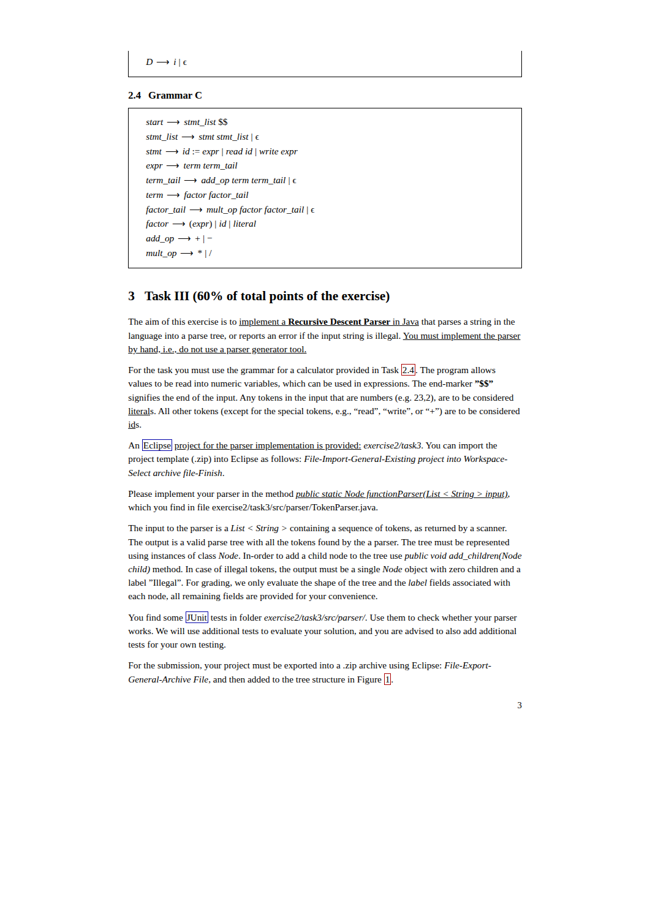D⟶i|ϵ
2.4 Grammar C
start⟶stmt_list $$
stmt_list⟶stmt stmt_list|ϵ
stmt⟶id := expr|read id|write expr
expr⟶term term_tail
term_tail⟶add_op term term_tail|ϵ
term⟶factor factor_tail
factor_tail⟶mult_op factor factor_tail|ϵ
factor⟶(expr)|id|literal
add_op⟶+|−
mult_op⟶*|/
3 Task III (60% of total points of the exercise)
The aim of this exercise is to implement a Recursive Descent Parser in Java that parses a string in the language into a parse tree, or reports an error if the input string is illegal. You must implement the parser by hand, i.e., do not use a parser generator tool.
For the task you must use the grammar for a calculator provided in Task 2.4. The program allows values to be read into numeric variables, which can be used in expressions. The end-marker ”$$” signifies the end of the input. Any tokens in the input that are numbers (e.g. 23,2), are to be considered literals. All other tokens (except for the special tokens, e.g., “read”, “write”, or “+”) are to be considered ids.
An Eclipse project for the parser implementation is provided: exercise2/task3. You can import the project template (.zip) into Eclipse as follows: File-Import-General-Existing project into Workspace-Select archive file-Finish.
Please implement your parser in the method public static Node functionParser(List < String > input), which you find in file exercise2/task3/src/parser/TokenParser.java.
The input to the parser is a List < String > containing a sequence of tokens, as returned by a scanner. The output is a valid parse tree with all the tokens found by the a parser. The tree must be represented using instances of class Node. In-order to add a child node to the tree use public void add_children(Node child) method. In case of illegal tokens, the output must be a single Node object with zero children and a label ”Illegal”. For grading, we only evaluate the shape of the tree and the label fields associated with each node, all remaining fields are provided for your convenience.
You find some JUnit tests in folder exercise2/task3/src/parser/. Use them to check whether your parser works. We will use additional tests to evaluate your solution, and you are advised to also add additional tests for your own testing.
For the submission, your project must be exported into a .zip archive using Eclipse: File-Export-General-Archive File, and then added to the tree structure in Figure 1.
3